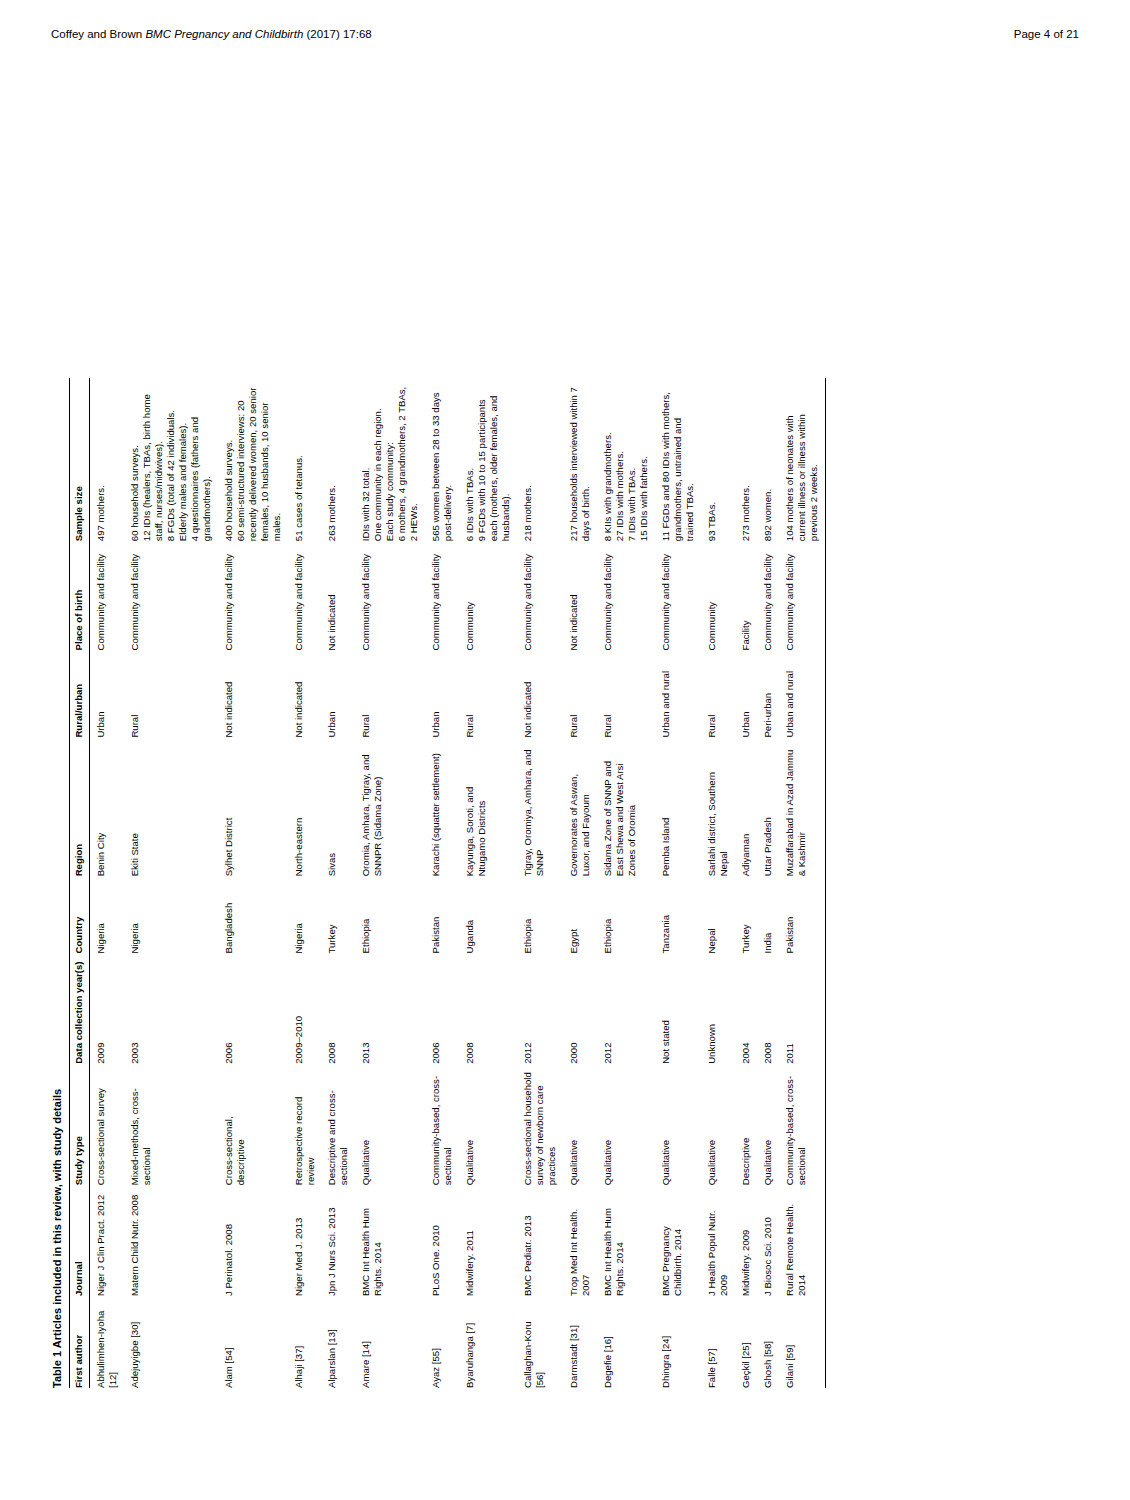Coffey and Brown BMC Pregnancy and Childbirth (2017) 17:68
Page 4 of 21
Table 1 Articles included in this review, with study details
| First author | Journal | Study type | Data collection year(s) | Country | Region | Rural/urban | Place of birth | Sample size |
| --- | --- | --- | --- | --- | --- | --- | --- | --- |
| Abhulimhen-Iyoha [12] | Niger J Clin Pract. 2012 | Cross-sectional survey | 2009 | Nigeria | Benin City | Urban | Community and facility | 497 mothers. |
| Adejuyigbe [30] | Matern Child Nutr. 2008 | Mixed-methods, cross-sectional | 2003 | Nigeria | Ekiti State | Rural | Community and facility | 60 household surveys. 12 IDIs (healers, TBAs, birth home staff, nurses/midwives). 8 FGDs (total of 42 individuals. Elderly males and females). 4 questionnaires (fathers and grandmothers). |
| Alam [54] | J Perinatol. 2008 | Cross-sectional, descriptive | 2006 | Bangladesh | Sylhet District | Not indicated | Community and facility | 400 household surveys. 60 semi-structured interviews: 20 recently delivered women, 20 senior females, 10 husbands, 10 senior males. |
| Alhaji [37] | Niger Med J. 2013 | Retrospective record review | 2009–2010 | Nigeria | North-eastern | Not indicated | Community and facility | 51 cases of tetanus. |
| Alparslan [13] | Jpn J Nurs Sci. 2013 | Descriptive and cross-sectional | 2008 | Turkey | Sivas | Urban | Not indicated | 263 mothers. |
| Amare [14] | BMC Int Health Hum Rights. 2014 | Qualitative | 2013 | Ethiopia | Oromia, Amhara, Tigray, and SNNPR (Sidama Zone) | Rural | Community and facility | IDIs with 32 total. One community in each region. Each study community: 6 mothers, 4 grandmothers, 2 TBAs, 2 HEWs. |
| Ayaz [55] | PLoS One. 2010 | Community-based, cross-sectional | 2006 | Pakistan | Karachi (squatter settlement) | Urban | Community and facility | 565 women between 28 to 33 days post-delivery. |
| Byaruhanga [7] | Midwifery. 2011 | Qualitative | 2008 | Uganda | Kayunga, Soroti, and Ntugamo Districts | Rural | Community | 6 IDIs with TBAs. 9 FGDs with 10 to 15 participants each (mothers, older females, and husbands). |
| Callaghan-Koru [56] | BMC Pediatr. 2013 | Cross-sectional household survey of newborn care practices | 2012 | Ethiopia | Tigray, Oromiya, Amhara, and SNNP | Not indicated | Community and facility | 218 mothers. |
| Darmstadt [31] | Trop Med Int Health. 2007 | Qualitative | 2000 | Egypt | Governorates of Aswan, Luxor, and Fayoum | Rural | Not indicated | 217 households interviewed within 7 days of birth. |
| Degefie [16] | BMC Int Health Hum Rights. 2014 | Qualitative | 2012 | Ethiopia | Sidama Zone of SNNP and East Shewa and West Arsi Zones of Oromia | Rural | Community and facility | 8 KIIs with grandmothers. 27 IDIs with mothers. 7 IDIs with TBAs. 15 IDIs with fathers. |
| Dhingra [24] | BMC Pregnancy Childbirth. 2014 | Qualitative | Not stated | Tanzania | Pemba Island | Urban and rural | Community and facility | 11 FGDs and 80 IDIs with mothers, grandmothers, untrained and trained TBAs. |
| Falle [57] | J Health Popul Nutr. 2009 | Qualitative | Unknown | Nepal | Sarlahi district, Southern Nepal | Rural | Community | 93 TBAs. |
| Geçkil [25] | Midwifery. 2009 | Descriptive | 2004 | Turkey | Adiyaman | Urban | Facility | 273 mothers. |
| Ghosh [58] | J Biosoc Sci. 2010 | Qualitative | 2008 | India | Uttar Pradesh | Peri-urban | Community and facility | 892 women. |
| Gilani [59] | Rural Remote Health. 2014 | Community-based, cross-sectional | 2011 | Pakistan | Muzaffarabad in Azad Jammu & Kashmir | Urban and rural | Community and facility | 104 mothers of neonates with current illness or illness within previous 2 weeks. |